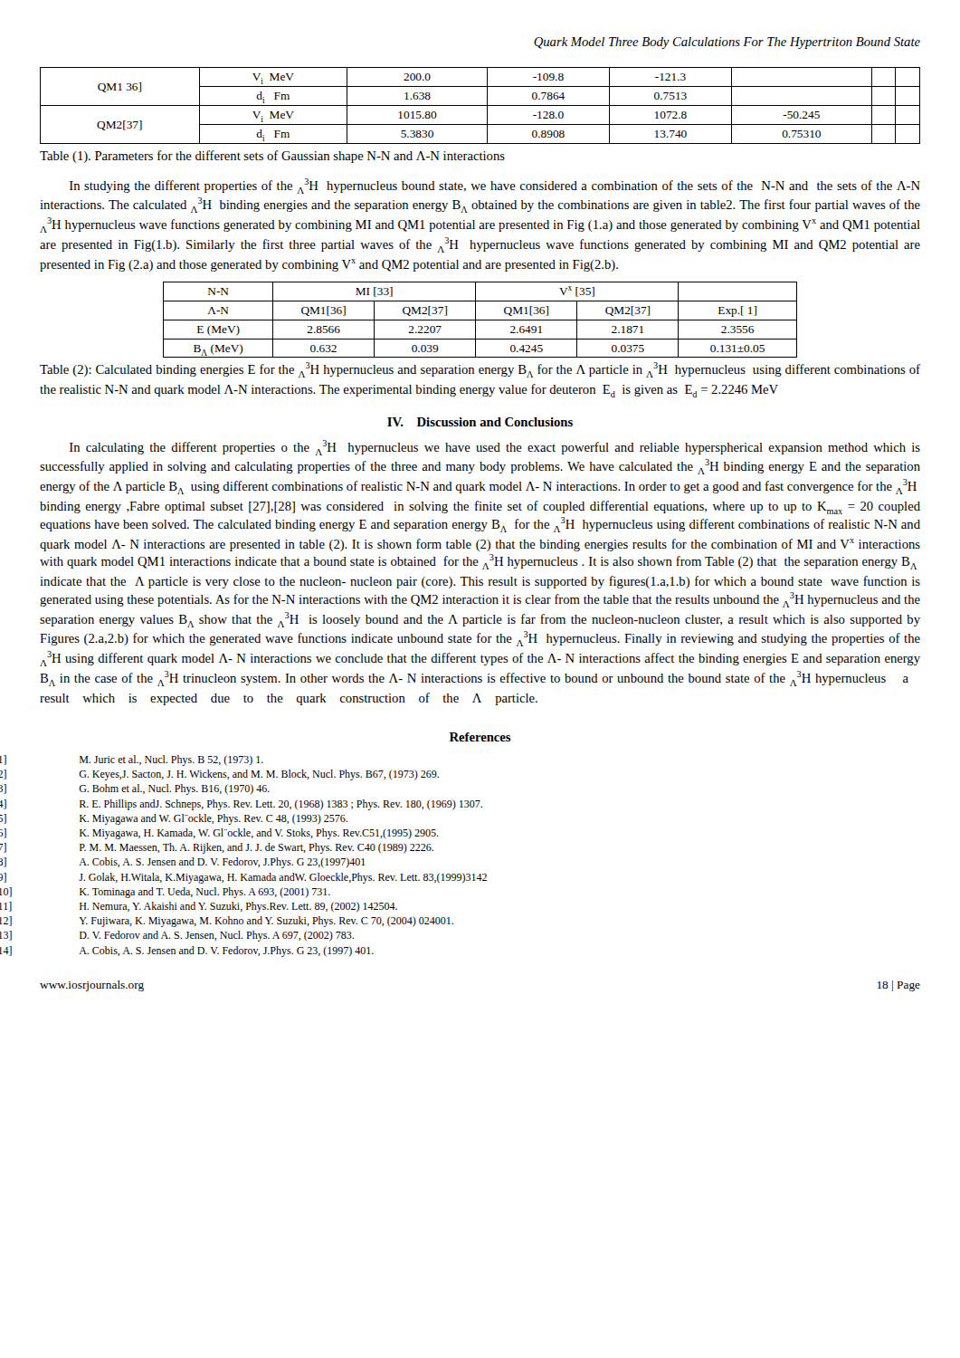Quark Model Three Body Calculations For The Hypertriton Bound State
| QM1 36] | V i MeV | 200.0 | -109.8 | -121.3 | | | |
| d i Fm | 1.638 | 0.7864 | 0.7513 | | | |
| QM2[37] | V i MeV | 1015.80 | -128.0 | 1072.8 | -50.245 | | |
| d i Fm | 5.3830 | 0.8908 | 13.740 | 0.75310 | | |
Table (1). Parameters for the different sets of Gaussian shape N-N and Λ-N interactions
In studying the different properties of the Λ3H hypernucleus bound state, we have considered a combination of the sets of the N-N and the sets of the Λ-N interactions. The calculated Λ3H binding energies and the separation energy BΛ obtained by the combinations are given in table2. The first four partial waves of the Λ3H hypernucleus wave functions generated by combining MI and QM1 potential are presented in Fig (1.a) and those generated by combining Vx and QM1 potential are presented in Fig(1.b). Similarly the first three partial waves of the Λ3H hypernucleus wave functions generated by combining MI and QM2 potential are presented in Fig (2.a) and those generated by combining Vx and QM2 potential and are presented in Fig(2.b).
| N-N | MI [33] | V x [35] | |
| Λ-N | QM1[36] | QM2[37] | QM1[36] | QM2[37] | Exp.[ 1] |
| E (MeV) | 2.8566 | 2.2207 | 2.6491 | 2.1871 | 2.3556 |
| B Λ (MeV) | 0.632 | 0.039 | 0.4245 | 0.0375 | 0.131±0.05 |
Table (2): Calculated binding energies E for the Λ3H hypernucleus and separation energy BΛ for the Λ particle in Λ3H hypernucleus using different combinations of the realistic N-N and quark model Λ-N interactions. The experimental binding energy value for deuteron Ed is given as Ed = 2.2246 MeV
IV. Discussion and Conclusions
In calculating the different properties o the Λ3H hypernucleus we have used the exact powerful and reliable hyperspherical expansion method which is successfully applied in solving and calculating properties of the three and many body problems. We have calculated the Λ3H binding energy E and the separation energy of the Λ particle BΛ using different combinations of realistic N-N and quark model Λ- N interactions. In order to get a good and fast convergence for the Λ3H binding energy ,Fabre optimal subset [27],[28] was considered in solving the finite set of coupled differential equations, where up to up to Kmax = 20 coupled equations have been solved. The calculated binding energy E and separation energy BΛ for the Λ3H hypernucleus using different combinations of realistic N-N and quark model Λ- N interactions are presented in table (2). It is shown form table (2) that the binding energies results for the combination of MI and Vx interactions with quark model QM1 interactions indicate that a bound state is obtained for the Λ3H hypernucleus . It is also shown from Table (2) that the separation energy BΛ indicate that the Λ particle is very close to the nucleon- nucleon pair (core). This result is supported by figures(1.a,1.b) for which a bound state wave function is generated using these potentials. As for the N-N interactions with the QM2 interaction it is clear from the table that the results unbound the Λ3H hypernucleus and the separation energy values BΛ show that the Λ3H is loosely bound and the Λ particle is far from the nucleon-nucleon cluster, a result which is also supported by Figures (2.a,2.b) for which the generated wave functions indicate unbound state for the Λ3H hypernucleus. Finally in reviewing and studying the properties of the Λ3H using different quark model Λ- N interactions we conclude that the different types of the Λ- N interactions affect the binding energies E and separation energy BΛ in the case of the Λ3H trinucleon system. In other words the Λ- N interactions is effective to bound or unbound the bound state of the Λ3H hypernucleus a result which is expected due to the quark construction of the Λ particle.
References
[1] M. Juric et al., Nucl. Phys. B 52, (1973) 1.
[2] G. Keyes,J. Sacton, J. H. Wickens, and M. M. Block, Nucl. Phys. B67, (1973) 269.
[3] G. Bohm et al., Nucl. Phys. B16, (1970) 46.
[4] R. E. Phillips andJ. Schneps, Phys. Rev. Lett. 20, (1968) 1383 ; Phys. Rev. 180, (1969) 1307.
[5] K. Miyagawa and W. Gl¨ockle, Phys. Rev. C 48, (1993) 2576.
[6] K. Miyagawa, H. Kamada, W. Gl¨ockle, and V. Stoks, Phys. Rev.C51,(1995) 2905.
[7] P. M. M. Maessen, Th. A. Rijken, and J. J. de Swart, Phys. Rev. C40 (1989) 2226.
[8] A. Cobis, A. S. Jensen and D. V. Fedorov, J.Phys. G 23,(1997)401
[9] J. Golak, H.Witala, K.Miyagawa, H. Kamada andW. Gloeckle,Phys. Rev. Lett. 83,(1999)3142
[10] K. Tominaga and T. Ueda, Nucl. Phys. A 693, (2001) 731.
[11] H. Nemura, Y. Akaishi and Y. Suzuki, Phys.Rev. Lett. 89, (2002) 142504.
[12] Y. Fujiwara, K. Miyagawa, M. Kohno and Y. Suzuki, Phys. Rev. C 70, (2004) 024001.
[13] D. V. Fedorov and A. S. Jensen, Nucl. Phys. A 697, (2002) 783.
[14] A. Cobis, A. S. Jensen and D. V. Fedorov, J.Phys. G 23, (1997) 401.
www.iosrjournals.org 18 | Page